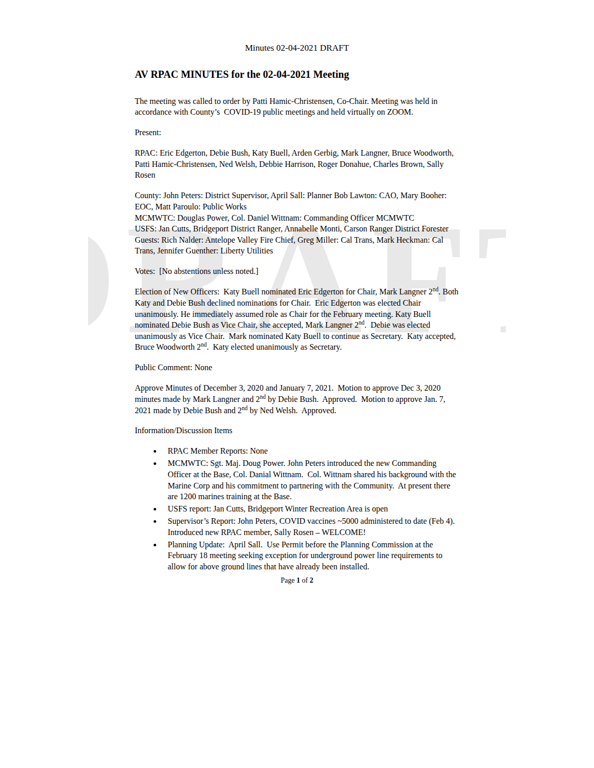DRAFT
Minutes 02-04-2021 DRAFT
AV RPAC MINUTES for the 02-04-2021 Meeting
The meeting was called to order by Patti Hamic-Christensen, Co-Chair. Meeting was held in accordance with County’s COVID-19 public meetings and held virtually on ZOOM.
Present:
RPAC: Eric Edgerton, Debie Bush, Katy Buell, Arden Gerbig, Mark Langner, Bruce Woodworth, Patti Hamic-Christensen, Ned Welsh, Debbie Harrison, Roger Donahue, Charles Brown, Sally Rosen
County: John Peters: District Supervisor, April Sall: Planner Bob Lawton: CAO, Mary Booher: EOC, Matt Paroulo: Public Works
MCMWTC: Douglas Power, Col. Daniel Wittnam: Commanding Officer MCMWTC
USFS: Jan Cutts, Bridgeport District Ranger, Annabelle Monti, Carson Ranger District Forester
Guests: Rich Nalder: Antelope Valley Fire Chief, Greg Miller: Cal Trans, Mark Heckman: Cal Trans, Jennifer Guenther: Liberty Utilities
Votes: [No abstentions unless noted.]
Election of New Officers: Katy Buell nominated Eric Edgerton for Chair, Mark Langner 2nd. Both Katy and Debie Bush declined nominations for Chair. Eric Edgerton was elected Chair unanimously. He immediately assumed role as Chair for the February meeting. Katy Buell nominated Debie Bush as Vice Chair, she accepted, Mark Langner 2nd. Debie was elected unanimously as Vice Chair. Mark nominated Katy Buell to continue as Secretary. Katy accepted, Bruce Woodworth 2nd. Katy elected unanimously as Secretary.
Public Comment: None
Approve Minutes of December 3, 2020 and January 7, 2021. Motion to approve Dec 3, 2020 minutes made by Mark Langner and 2nd by Debie Bush. Approved. Motion to approve Jan. 7, 2021 made by Debie Bush and 2nd by Ned Welsh. Approved.
Information/Discussion Items
RPAC Member Reports: None
MCMWTC: Sgt. Maj. Doug Power. John Peters introduced the new Commanding Officer at the Base, Col. Danial Wittnam. Col. Wittnam shared his background with the Marine Corp and his commitment to partnering with the Community. At present there are 1200 marines training at the Base.
USFS report: Jan Cutts, Bridgeport Winter Recreation Area is open
Supervisor’s Report: John Peters, COVID vaccines ~5000 administered to date (Feb 4). Introduced new RPAC member, Sally Rosen – WELCOME!
Planning Update: April Sall. Use Permit before the Planning Commission at the February 18 meeting seeking exception for underground power line requirements to allow for above ground lines that have already been installed.
Page 1 of 2